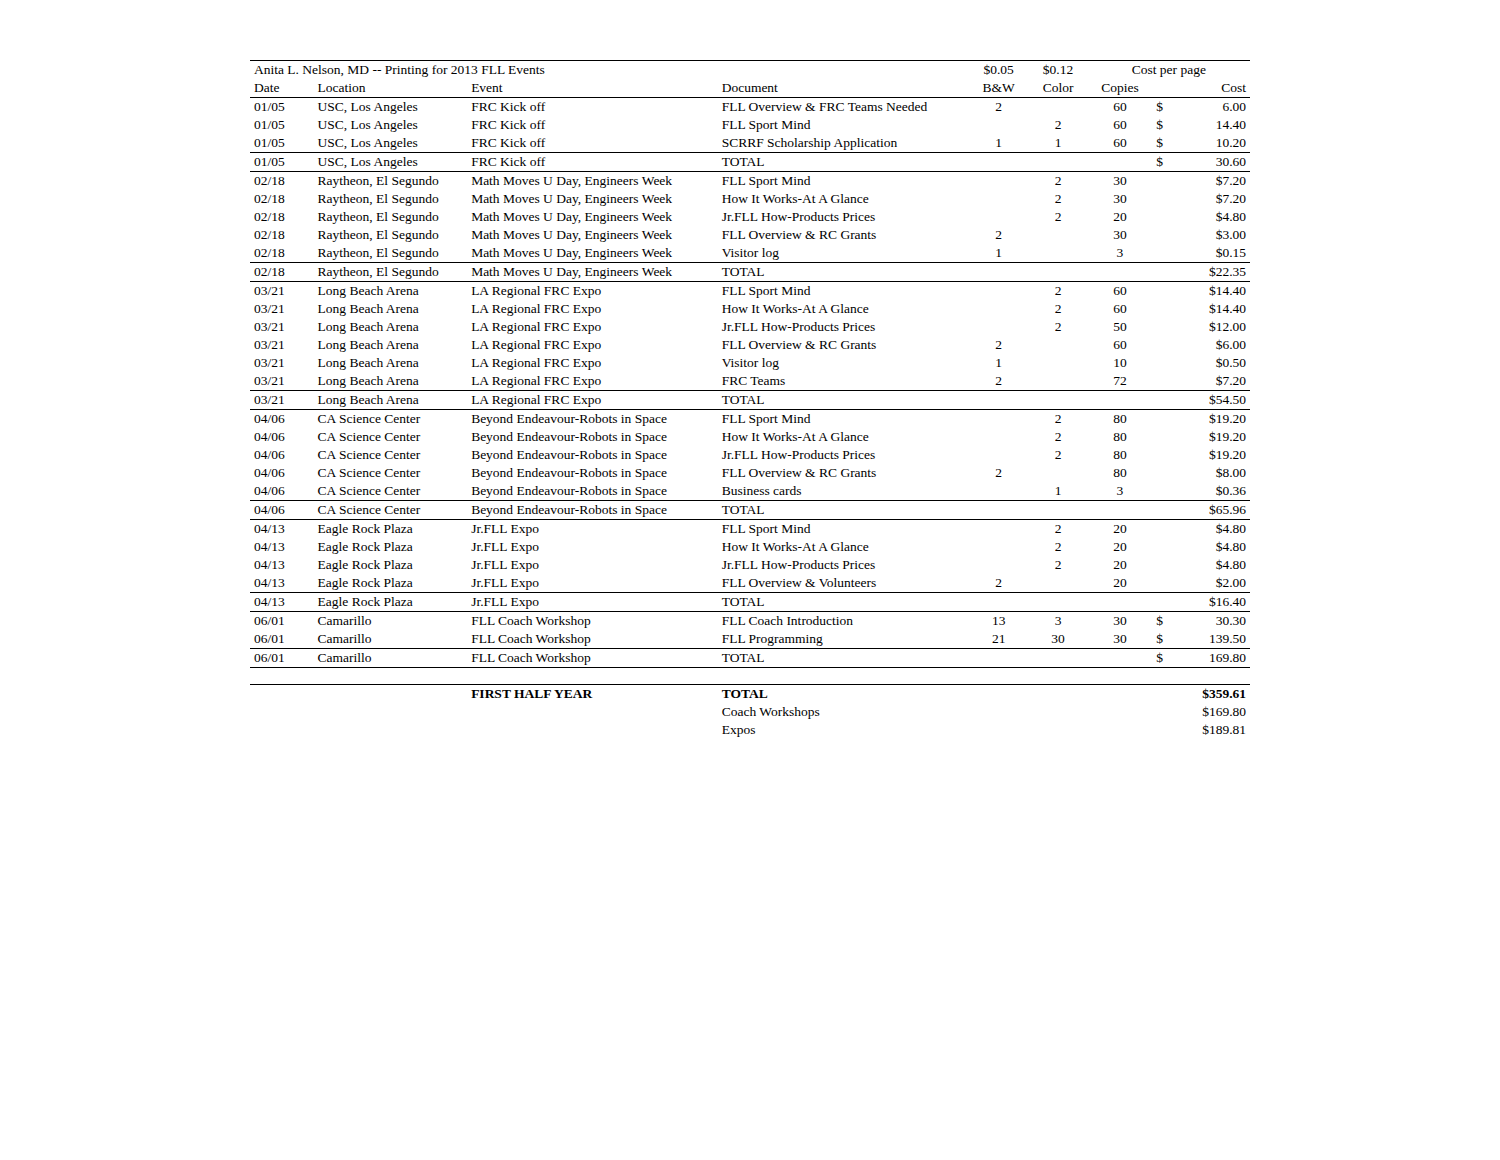| Anita L. Nelson, MD -- Printing for 2013 FLL Events | $0.05 | $0.12 | Cost per page |
| Date | Location | Event | Document | B&W | Color | Copies | | Cost |
| 01/05 | USC, Los Angeles | FRC Kick off | FLL Overview & FRC Teams Needed | 2 | | 60 | $ | 6.00 |
| 01/05 | USC, Los Angeles | FRC Kick off | FLL Sport Mind | | 2 | 60 | $ | 14.40 |
| 01/05 | USC, Los Angeles | FRC Kick off | SCRRF Scholarship Application | 1 | 1 | 60 | $ | 10.20 |
| 01/05 | USC, Los Angeles | FRC Kick off | TOTAL | | | | $ | 30.60 |
| 02/18 | Raytheon, El Segundo | Math Moves U Day, Engineers Week | FLL Sport Mind | | 2 | 30 | | $7.20 |
| 02/18 | Raytheon, El Segundo | Math Moves U Day, Engineers Week | How It Works-At A Glance | | 2 | 30 | | $7.20 |
| 02/18 | Raytheon, El Segundo | Math Moves U Day, Engineers Week | Jr.FLL How-Products Prices | | 2 | 20 | | $4.80 |
| 02/18 | Raytheon, El Segundo | Math Moves U Day, Engineers Week | FLL Overview & RC Grants | 2 | | 30 | | $3.00 |
| 02/18 | Raytheon, El Segundo | Math Moves U Day, Engineers Week | Visitor log | 1 | | 3 | | $0.15 |
| 02/18 | Raytheon, El Segundo | Math Moves U Day, Engineers Week | TOTAL | | | | | $22.35 |
| 03/21 | Long Beach Arena | LA Regional FRC Expo | FLL Sport Mind | | 2 | 60 | | $14.40 |
| 03/21 | Long Beach Arena | LA Regional FRC Expo | How It Works-At A Glance | | 2 | 60 | | $14.40 |
| 03/21 | Long Beach Arena | LA Regional FRC Expo | Jr.FLL How-Products Prices | | 2 | 50 | | $12.00 |
| 03/21 | Long Beach Arena | LA Regional FRC Expo | FLL Overview & RC Grants | 2 | | 60 | | $6.00 |
| 03/21 | Long Beach Arena | LA Regional FRC Expo | Visitor log | 1 | | 10 | | $0.50 |
| 03/21 | Long Beach Arena | LA Regional FRC Expo | FRC Teams | 2 | | 72 | | $7.20 |
| 03/21 | Long Beach Arena | LA Regional FRC Expo | TOTAL | | | | | $54.50 |
| 04/06 | CA Science Center | Beyond Endeavour-Robots in Space | FLL Sport Mind | | 2 | 80 | | $19.20 |
| 04/06 | CA Science Center | Beyond Endeavour-Robots in Space | How It Works-At A Glance | | 2 | 80 | | $19.20 |
| 04/06 | CA Science Center | Beyond Endeavour-Robots in Space | Jr.FLL How-Products Prices | | 2 | 80 | | $19.20 |
| 04/06 | CA Science Center | Beyond Endeavour-Robots in Space | FLL Overview & RC Grants | 2 | | 80 | | $8.00 |
| 04/06 | CA Science Center | Beyond Endeavour-Robots in Space | Business cards | | 1 | 3 | | $0.36 |
| 04/06 | CA Science Center | Beyond Endeavour-Robots in Space | TOTAL | | | | | $65.96 |
| 04/13 | Eagle Rock Plaza | Jr.FLL Expo | FLL Sport Mind | | 2 | 20 | | $4.80 |
| 04/13 | Eagle Rock Plaza | Jr.FLL Expo | How It Works-At A Glance | | 2 | 20 | | $4.80 |
| 04/13 | Eagle Rock Plaza | Jr.FLL Expo | Jr.FLL How-Products Prices | | 2 | 20 | | $4.80 |
| 04/13 | Eagle Rock Plaza | Jr.FLL Expo | FLL Overview & Volunteers | 2 | | 20 | | $2.00 |
| 04/13 | Eagle Rock Plaza | Jr.FLL Expo | TOTAL | | | | | $16.40 |
| 06/01 | Camarillo | FLL Coach Workshop | FLL Coach Introduction | 13 | 3 | 30 | $ | 30.30 |
| 06/01 | Camarillo | FLL Coach Workshop | FLL Programming | 21 | 30 | 30 | $ | 139.50 |
| 06/01 | Camarillo | FLL Coach Workshop | TOTAL | | | | $ | 169.80 |
| | | FIRST HALF YEAR | TOTAL | | | | | $359.61 |
| | | | Coach Workshops | | | | | $169.80 |
| | | | Expos | | | | | $189.81 |